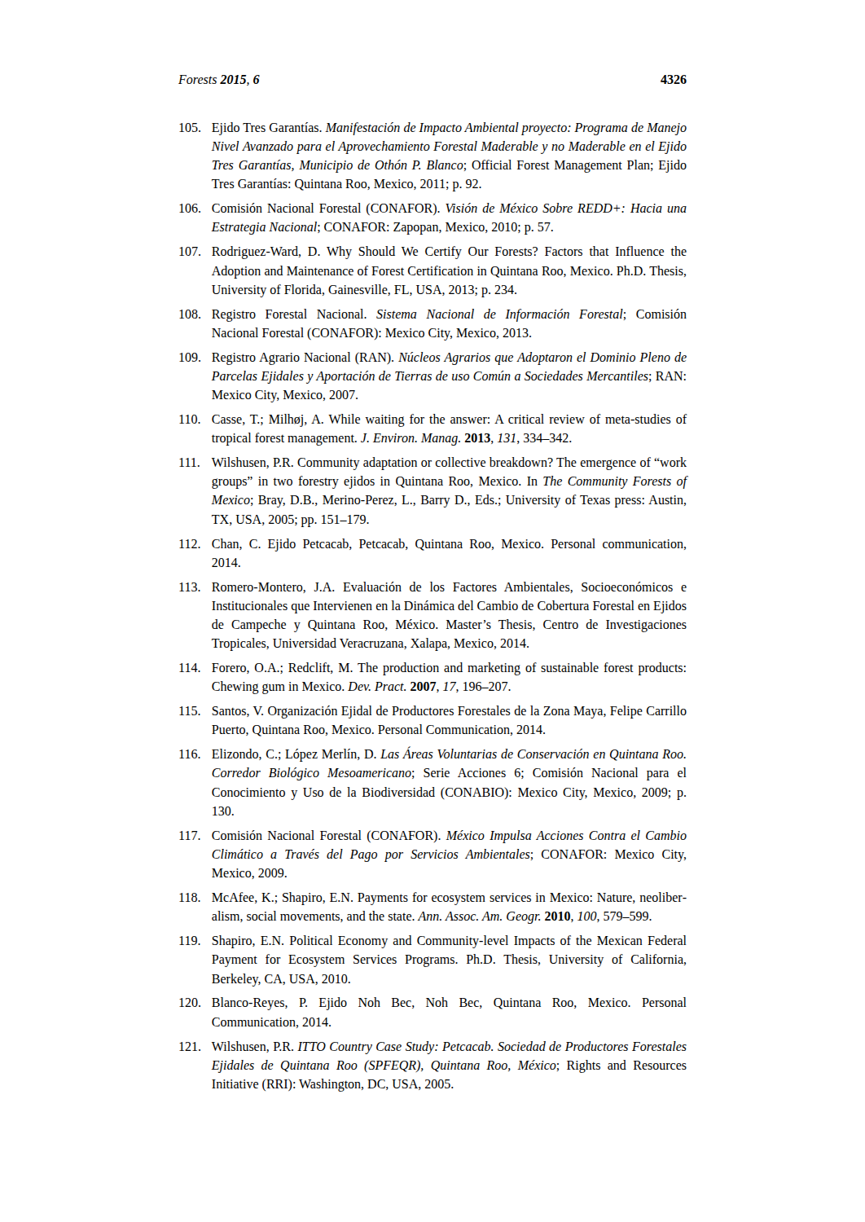Forests 2015, 6 4326
105. Ejido Tres Garantías. Manifestación de Impacto Ambiental proyecto: Programa de Manejo Nivel Avanzado para el Aprovechamiento Forestal Maderable y no Maderable en el Ejido Tres Garantías, Municipio de Othón P. Blanco; Official Forest Management Plan; Ejido Tres Garantías: Quintana Roo, Mexico, 2011; p. 92.
106. Comisión Nacional Forestal (CONAFOR). Visión de México Sobre REDD+: Hacia una Estrategia Nacional; CONAFOR: Zapopan, Mexico, 2010; p. 57.
107. Rodriguez-Ward, D. Why Should We Certify Our Forests? Factors that Influence the Adoption and Maintenance of Forest Certification in Quintana Roo, Mexico. Ph.D. Thesis, University of Florida, Gainesville, FL, USA, 2013; p. 234.
108. Registro Forestal Nacional. Sistema Nacional de Información Forestal; Comisión Nacional Forestal (CONAFOR): Mexico City, Mexico, 2013.
109. Registro Agrario Nacional (RAN). Núcleos Agrarios que Adoptaron el Dominio Pleno de Parcelas Ejidales y Aportación de Tierras de uso Común a Sociedades Mercantiles; RAN: Mexico City, Mexico, 2007.
110. Casse, T.; Milhøj, A. While waiting for the answer: A critical review of meta-studies of tropical forest management. J. Environ. Manag. 2013, 131, 334–342.
111. Wilshusen, P.R. Community adaptation or collective breakdown? The emergence of “work groups” in two forestry ejidos in Quintana Roo, Mexico. In The Community Forests of Mexico; Bray, D.B., Merino-Perez, L., Barry D., Eds.; University of Texas press: Austin, TX, USA, 2005; pp. 151–179.
112. Chan, C. Ejido Petcacab, Petcacab, Quintana Roo, Mexico. Personal communication, 2014.
113. Romero-Montero, J.A. Evaluación de los Factores Ambientales, Socioeconómicos e Institucionales que Intervienen en la Dinámica del Cambio de Cobertura Forestal en Ejidos de Campeche y Quintana Roo, México. Master’s Thesis, Centro de Investigaciones Tropicales, Universidad Veracruzana, Xalapa, Mexico, 2014.
114. Forero, O.A.; Redclift, M. The production and marketing of sustainable forest products: Chewing gum in Mexico. Dev. Pract. 2007, 17, 196–207.
115. Santos, V. Organización Ejidal de Productores Forestales de la Zona Maya, Felipe Carrillo Puerto, Quintana Roo, Mexico. Personal Communication, 2014.
116. Elizondo, C.; López Merlín, D. Las Áreas Voluntarias de Conservación en Quintana Roo. Corredor Biológico Mesoamericano; Serie Acciones 6; Comisión Nacional para el Conocimiento y Uso de la Biodiversidad (CONABIO): Mexico City, Mexico, 2009; p. 130.
117. Comisión Nacional Forestal (CONAFOR). México Impulsa Acciones Contra el Cambio Climático a Través del Pago por Servicios Ambientales; CONAFOR: Mexico City, Mexico, 2009.
118. McAfee, K.; Shapiro, E.N. Payments for ecosystem services in Mexico: Nature, neoliberalism, social movements, and the state. Ann. Assoc. Am. Geogr. 2010, 100, 579–599.
119. Shapiro, E.N. Political Economy and Community-level Impacts of the Mexican Federal Payment for Ecosystem Services Programs. Ph.D. Thesis, University of California, Berkeley, CA, USA, 2010.
120. Blanco-Reyes, P. Ejido Noh Bec, Noh Bec, Quintana Roo, Mexico. Personal Communication, 2014.
121. Wilshusen, P.R. ITTO Country Case Study: Petcacab. Sociedad de Productores Forestales Ejidales de Quintana Roo (SPFEQR), Quintana Roo, México; Rights and Resources Initiative (RRI): Washington, DC, USA, 2005.